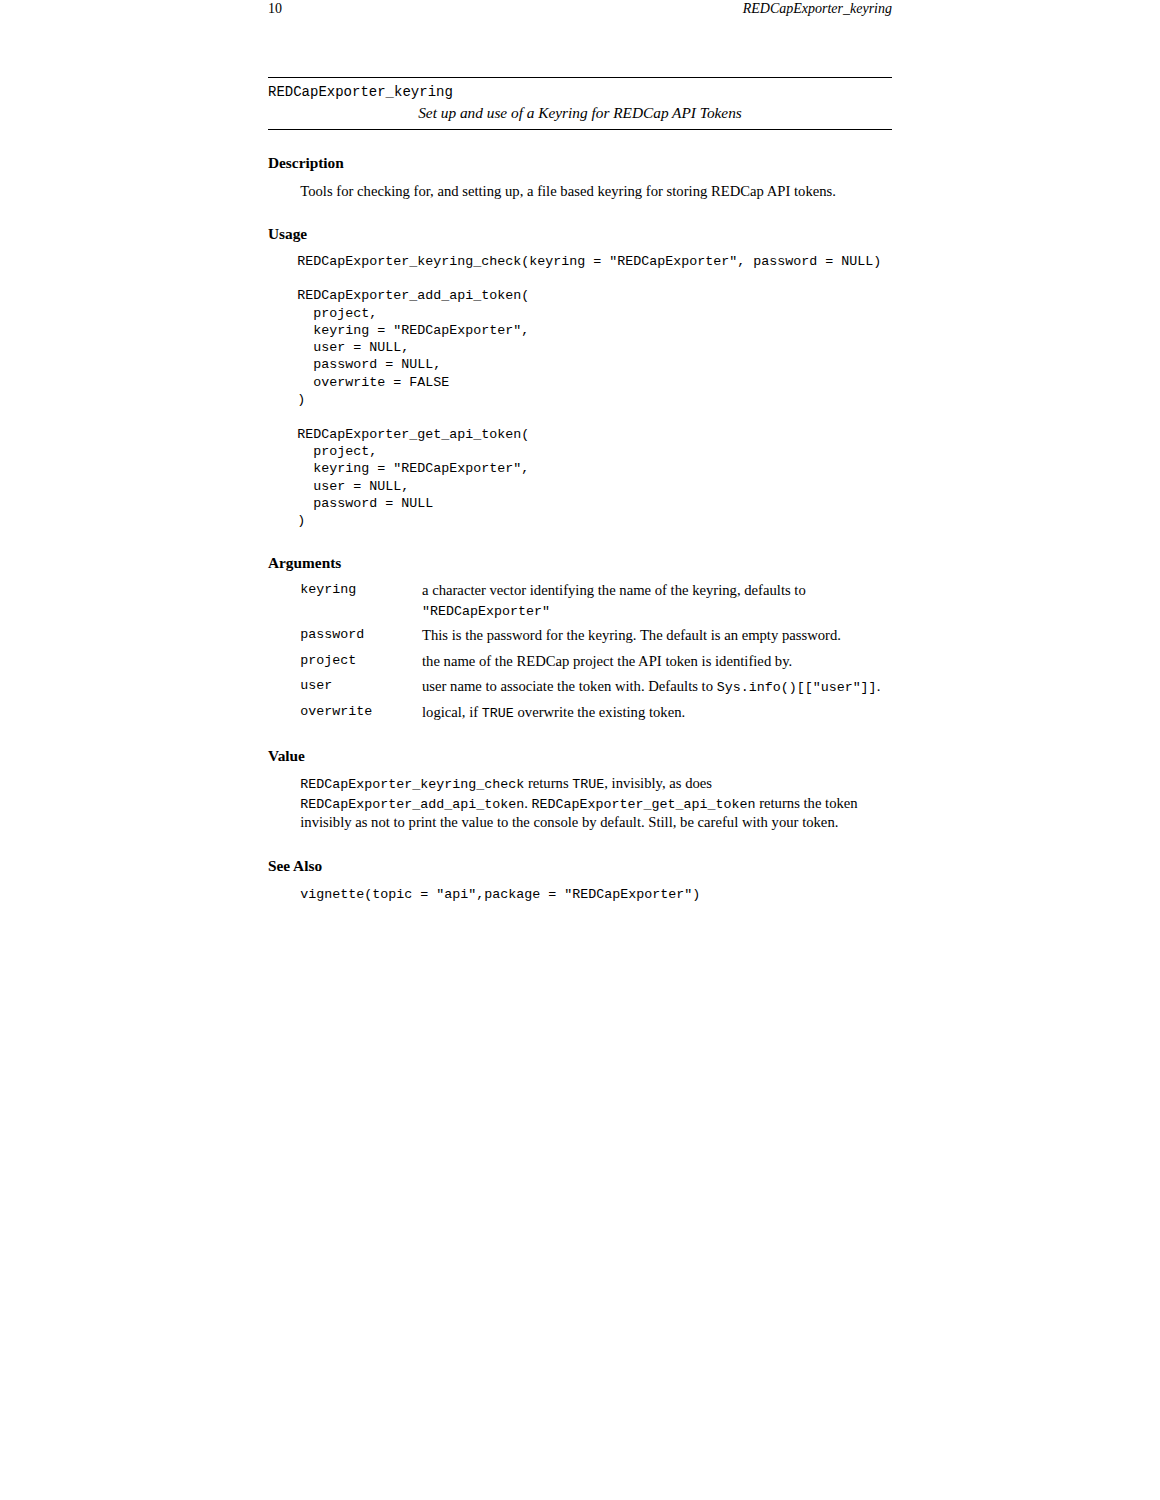10 REDCapExporter_keyring
REDCapExporter_keyring
Set up and use of a Keyring for REDCap API Tokens
Description
Tools for checking for, and setting up, a file based keyring for storing REDCap API tokens.
Usage
REDCapExporter_keyring_check(keyring = "REDCapExporter", password = NULL)

REDCapExporter_add_api_token(
  project,
  keyring = "REDCapExporter",
  user = NULL,
  password = NULL,
  overwrite = FALSE
)

REDCapExporter_get_api_token(
  project,
  keyring = "REDCapExporter",
  user = NULL,
  password = NULL
)
Arguments
keyring
a character vector identifying the name of the keyring, defaults to "REDCapExporter"
password
This is the password for the keyring. The default is an empty password.
project
the name of the REDCap project the API token is identified by.
user
user name to associate the token with. Defaults to Sys.info()[["user"]].
overwrite
logical, if TRUE overwrite the existing token.
Value
REDCapExporter_keyring_check returns TRUE, invisibly, as does REDCapExporter_add_api_token. REDCapExporter_get_api_token returns the token invisibly as not to print the value to the console by default. Still, be careful with your token.
See Also
vignette(topic = "api",package = "REDCapExporter")